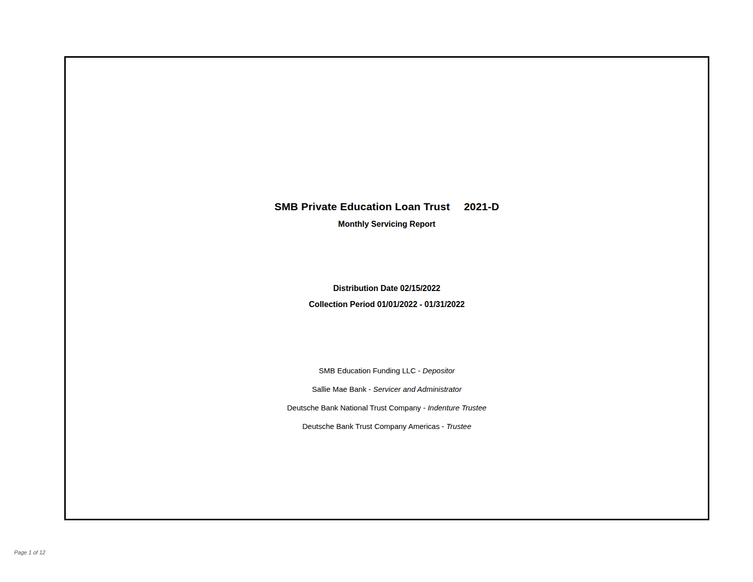SMB Private Education Loan Trust 2021-D
Monthly Servicing Report
Distribution Date 02/15/2022
Collection Period 01/01/2022 - 01/31/2022
SMB Education Funding LLC - Depositor
Sallie Mae Bank - Servicer and Administrator
Deutsche Bank National Trust Company - Indenture Trustee
Deutsche Bank Trust Company Americas - Trustee
Page 1 of 12